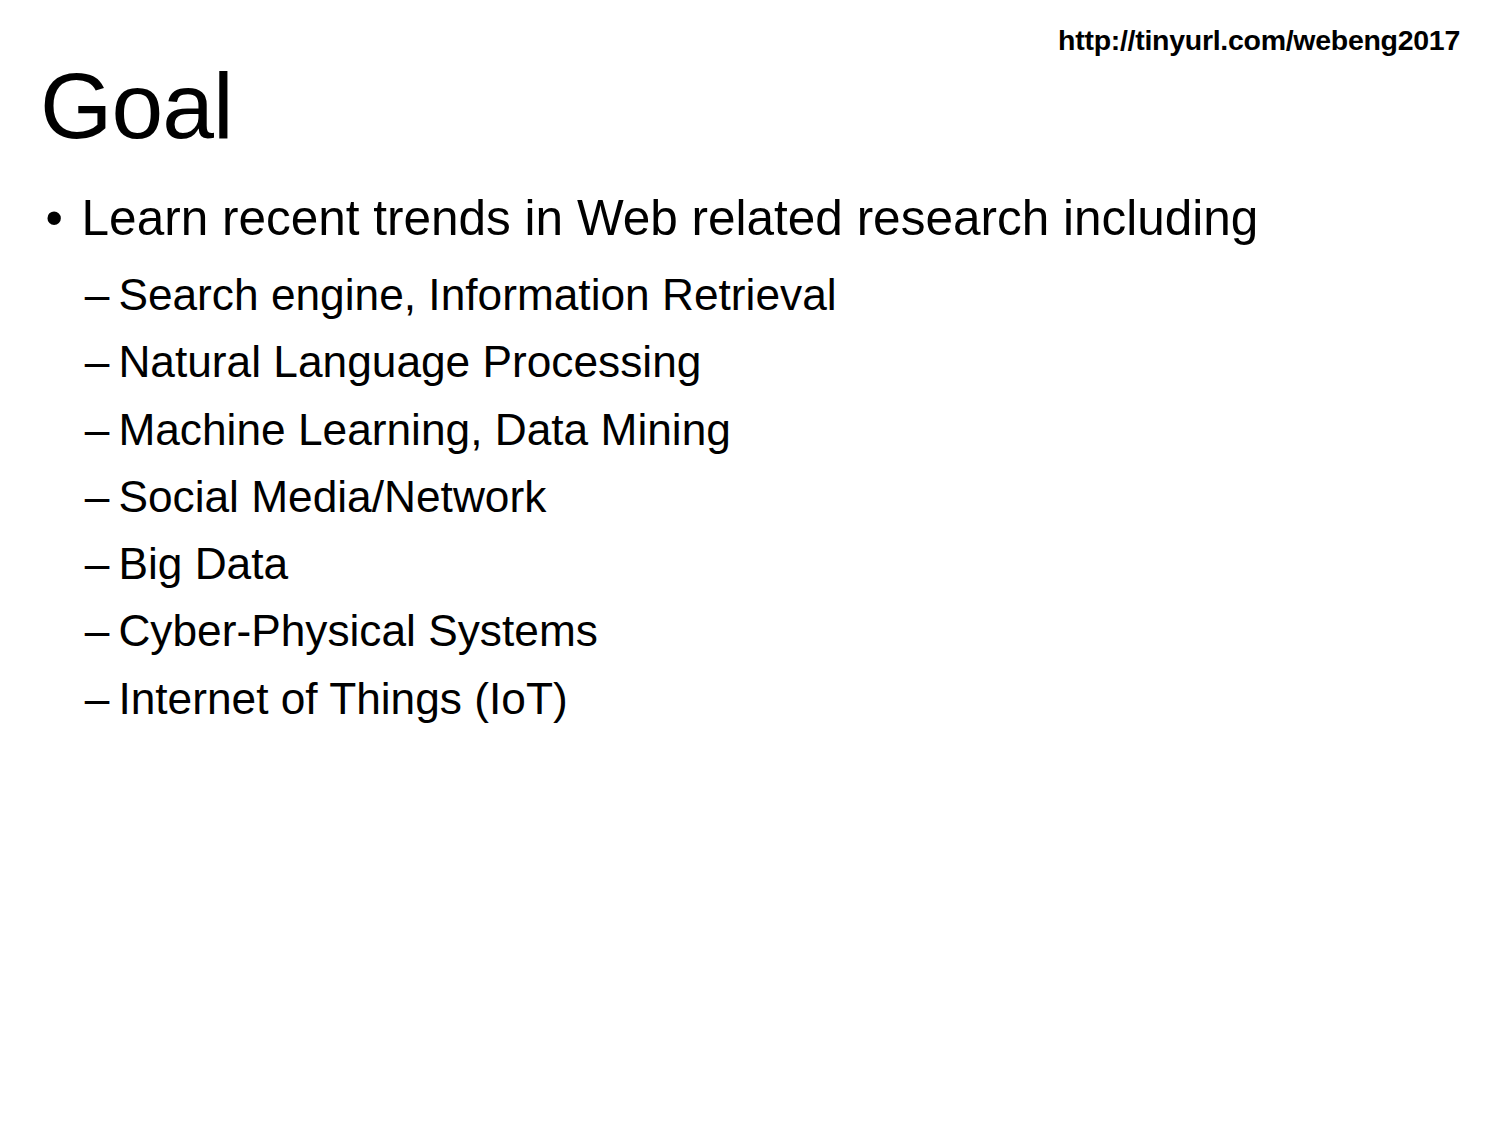http://tinyurl.com/webeng2017
Goal
Learn recent trends in Web related research including
Search engine, Information Retrieval
Natural Language Processing
Machine Learning, Data Mining
Social Media/Network
Big Data
Cyber-Physical Systems
Internet of Things (IoT)